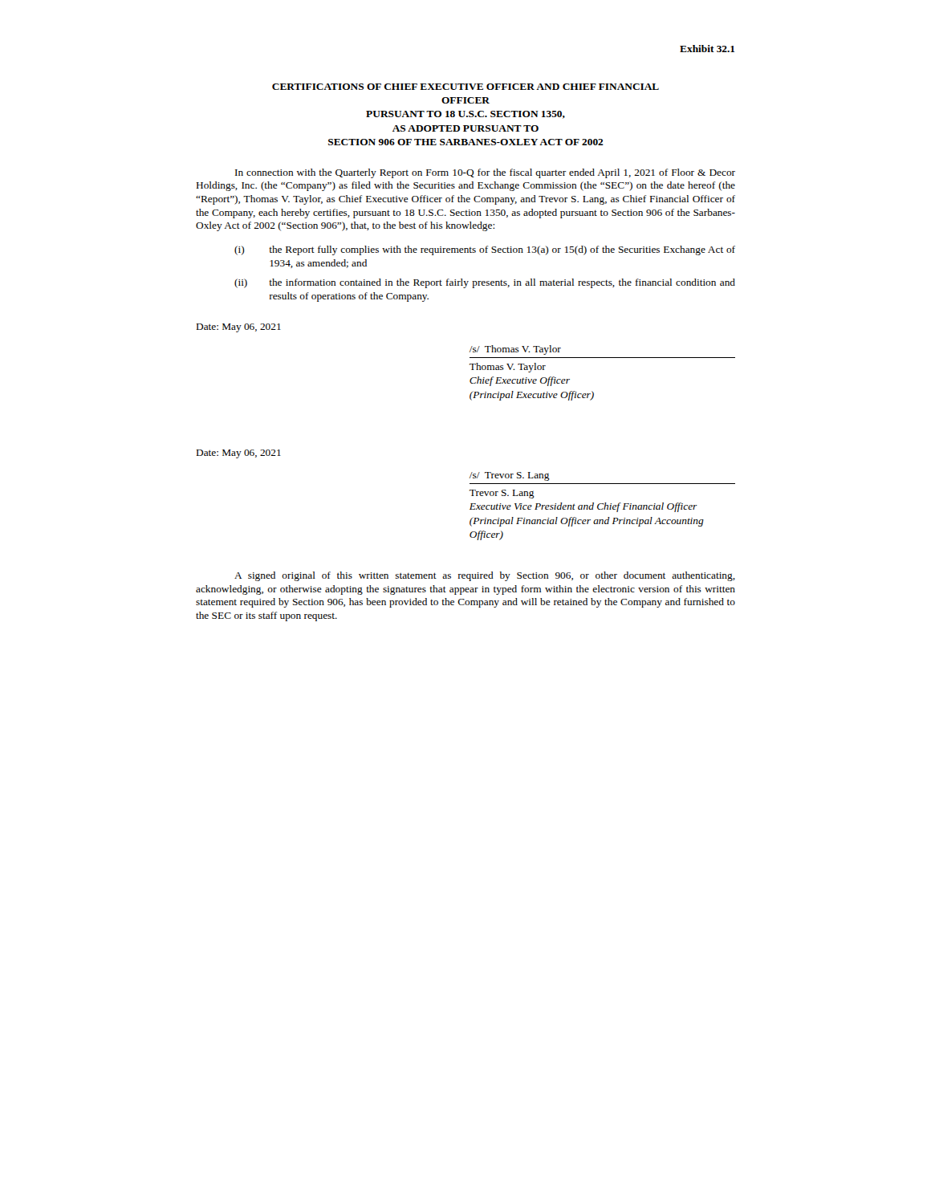Exhibit 32.1
CERTIFICATIONS OF CHIEF EXECUTIVE OFFICER AND CHIEF FINANCIAL OFFICER
PURSUANT TO 18 U.S.C. SECTION 1350,
AS ADOPTED PURSUANT TO
SECTION 906 OF THE SARBANES-OXLEY ACT OF 2002
In connection with the Quarterly Report on Form 10-Q for the fiscal quarter ended April 1, 2021 of Floor & Decor Holdings, Inc. (the “Company”) as filed with the Securities and Exchange Commission (the “SEC”) on the date hereof (the “Report”), Thomas V. Taylor, as Chief Executive Officer of the Company, and Trevor S. Lang, as Chief Financial Officer of the Company, each hereby certifies, pursuant to 18 U.S.C. Section 1350, as adopted pursuant to Section 906 of the Sarbanes-Oxley Act of 2002 (“Section 906”), that, to the best of his knowledge:
(i) the Report fully complies with the requirements of Section 13(a) or 15(d) of the Securities Exchange Act of 1934, as amended; and
(ii) the information contained in the Report fairly presents, in all material respects, the financial condition and results of operations of the Company.
Date: May 06, 2021
/s/ Thomas V. Taylor
Thomas V. Taylor
Chief Executive Officer
(Principal Executive Officer)
Date: May 06, 2021
/s/ Trevor S. Lang
Trevor S. Lang
Executive Vice President and Chief Financial Officer
(Principal Financial Officer and Principal Accounting Officer)
A signed original of this written statement as required by Section 906, or other document authenticating, acknowledging, or otherwise adopting the signatures that appear in typed form within the electronic version of this written statement required by Section 906, has been provided to the Company and will be retained by the Company and furnished to the SEC or its staff upon request.